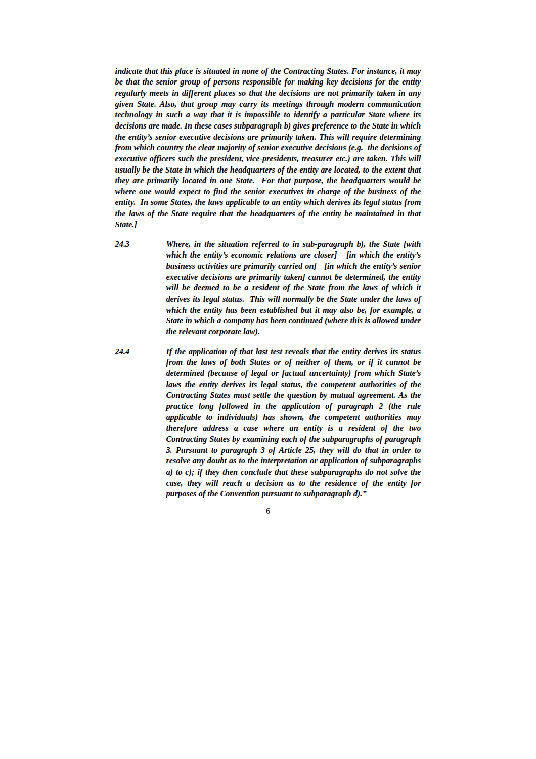indicate that this place is situated in none of the Contracting States. For instance, it may be that the senior group of persons responsible for making key decisions for the entity regularly meets in different places so that the decisions are not primarily taken in any given State. Also, that group may carry its meetings through modern communication technology in such a way that it is impossible to identify a particular State where its decisions are made. In these cases subparagraph b) gives preference to the State in which the entity’s senior executive decisions are primarily taken. This will require determining from which country the clear majority of senior executive decisions (e.g. the decisions of executive officers such the president, vice-presidents, treasurer etc.) are taken. This will usually be the State in which the headquarters of the entity are located, to the extent that they are primarily located in one State. For that purpose, the headquarters would be where one would expect to find the senior executives in charge of the business of the entity. In some States, the laws applicable to an entity which derives its legal status from the laws of the State require that the headquarters of the entity be maintained in that State.]
24.3
Where, in the situation referred to in sub-paragraph b), the State [with which the entity’s economic relations are closer] [in which the entity’s business activities are primarily carried on] [in which the entity’s senior executive decisions are primarily taken] cannot be determined, the entity will be deemed to be a resident of the State from the laws of which it derives its legal status. This will normally be the State under the laws of which the entity has been established but it may also be, for example, a State in which a company has been continued (where this is allowed under the relevant corporate law).
24.4
If the application of that last test reveals that the entity derives its status from the laws of both States or of neither of them, or if it cannot be determined (because of legal or factual uncertainty) from which State’s laws the entity derives its legal status, the competent authorities of the Contracting States must settle the question by mutual agreement. As the practice long followed in the application of paragraph 2 (the rule applicable to individuals) has shown, the competent authorities may therefore address a case where an entity is a resident of the two Contracting States by examining each of the subparagraphs of paragraph 3. Pursuant to paragraph 3 of Article 25, they will do that in order to resolve any doubt as to the interpretation or application of subparagraphs a) to c); if they then conclude that these subparagraphs do not solve the case, they will reach a decision as to the residence of the entity for purposes of the Convention pursuant to subparagraph d).”
6